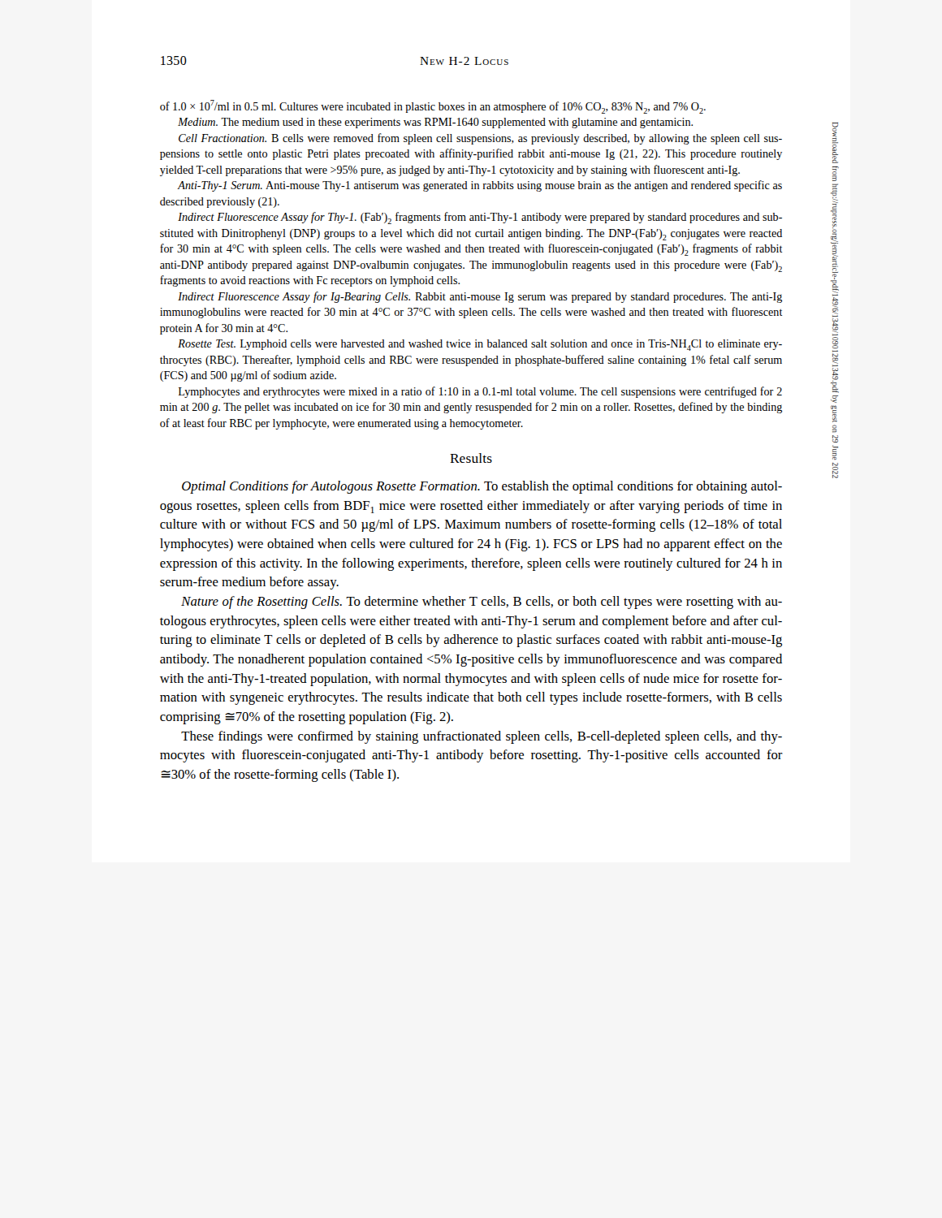Downloaded from http://rupress.org/jem/article-pdf/149/6/1349/1090128/1349.pdf by guest on 29 June 2022
1350 New H-2 Locus
of 1.0 × 107/ml in 0.5 ml. Cultures were incubated in plastic boxes in an atmosphere of 10% CO2, 83% N2, and 7% O2.
Medium. The medium used in these experiments was RPMI-1640 supplemented with glutamine and gentamicin.
Cell Fractionation. B cells were removed from spleen cell suspensions, as previously described, by allowing the spleen cell suspensions to settle onto plastic Petri plates precoated with affinity-purified rabbit anti-mouse Ig (21, 22). This procedure routinely yielded T-cell preparations that were >95% pure, as judged by anti-Thy-1 cytotoxicity and by staining with fluorescent anti-Ig.
Anti-Thy-1 Serum. Anti-mouse Thy-1 antiserum was generated in rabbits using mouse brain as the antigen and rendered specific as described previously (21).
Indirect Fluorescence Assay for Thy-1. (Fab′)2 fragments from anti-Thy-1 antibody were prepared by standard procedures and substituted with Dinitrophenyl (DNP) groups to a level which did not curtail antigen binding. The DNP-(Fab′)2 conjugates were reacted for 30 min at 4°C with spleen cells. The cells were washed and then treated with fluorescein-conjugated (Fab′)2 fragments of rabbit anti-DNP antibody prepared against DNP-ovalbumin conjugates. The immunoglobulin reagents used in this procedure were (Fab′)2 fragments to avoid reactions with Fc receptors on lymphoid cells.
Indirect Fluorescence Assay for Ig-Bearing Cells. Rabbit anti-mouse Ig serum was prepared by standard procedures. The anti-Ig immunoglobulins were reacted for 30 min at 4°C or 37°C with spleen cells. The cells were washed and then treated with fluorescent protein A for 30 min at 4°C.
Rosette Test. Lymphoid cells were harvested and washed twice in balanced salt solution and once in Tris-NH4Cl to eliminate erythrocytes (RBC). Thereafter, lymphoid cells and RBC were resuspended in phosphate-buffered saline containing 1% fetal calf serum (FCS) and 500 µg/ml of sodium azide.
Lymphocytes and erythrocytes were mixed in a ratio of 1:10 in a 0.1-ml total volume. The cell suspensions were centrifuged for 2 min at 200 g. The pellet was incubated on ice for 30 min and gently resuspended for 2 min on a roller. Rosettes, defined by the binding of at least four RBC per lymphocyte, were enumerated using a hemocytometer.
Results
Optimal Conditions for Autologous Rosette Formation. To establish the optimal conditions for obtaining autologous rosettes, spleen cells from BDF1 mice were rosetted either immediately or after varying periods of time in culture with or without FCS and 50 µg/ml of LPS. Maximum numbers of rosette-forming cells (12–18% of total lymphocytes) were obtained when cells were cultured for 24 h (Fig. 1). FCS or LPS had no apparent effect on the expression of this activity. In the following experiments, therefore, spleen cells were routinely cultured for 24 h in serum-free medium before assay.
Nature of the Rosetting Cells. To determine whether T cells, B cells, or both cell types were rosetting with autologous erythrocytes, spleen cells were either treated with anti-Thy-1 serum and complement before and after culturing to eliminate T cells or depleted of B cells by adherence to plastic surfaces coated with rabbit anti-mouse-Ig antibody. The nonadherent population contained <5% Ig-positive cells by immunofluorescence and was compared with the anti-Thy-1-treated population, with normal thymocytes and with spleen cells of nude mice for rosette formation with syngeneic erythrocytes. The results indicate that both cell types include rosette-formers, with B cells comprising ≅70% of the rosetting population (Fig. 2).
These findings were confirmed by staining unfractionated spleen cells, B-cell-depleted spleen cells, and thymocytes with fluorescein-conjugated anti-Thy-1 antibody before rosetting. Thy-1-positive cells accounted for ≅30% of the rosette-forming cells (Table I).